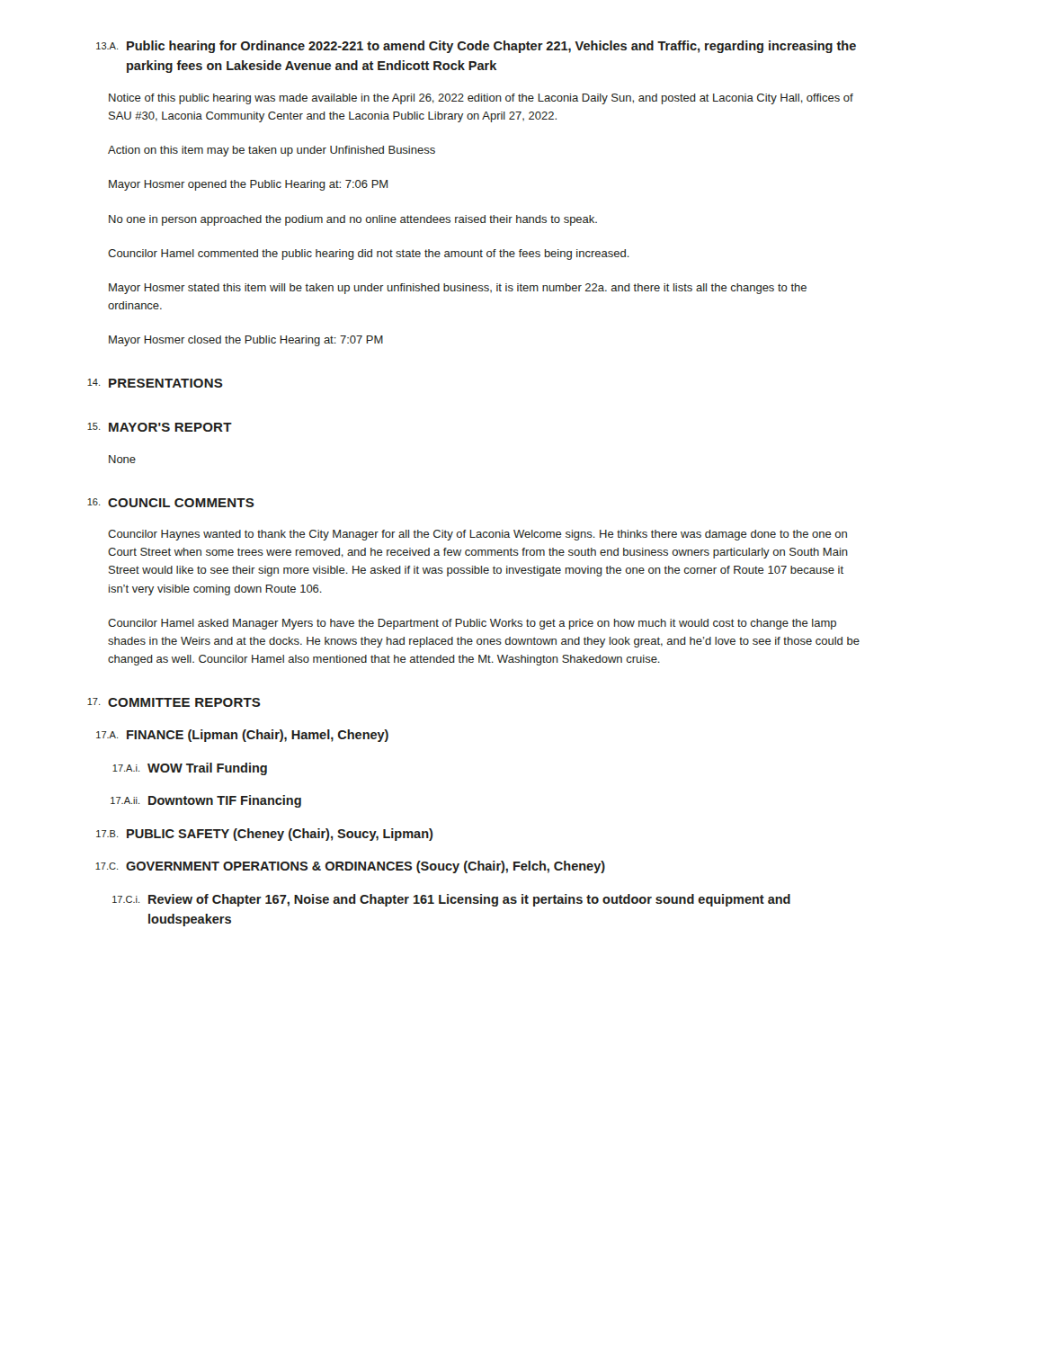13.A.
Public hearing for Ordinance 2022-221 to amend City Code Chapter 221, Vehicles and Traffic, regarding increasing the parking fees on Lakeside Avenue and at Endicott Rock Park
Notice of this public hearing was made available in the April 26, 2022 edition of the Laconia Daily Sun, and posted at Laconia City Hall, offices of SAU #30, Laconia Community Center and the Laconia Public Library on April 27, 2022.
Action on this item may be taken up under Unfinished Business
Mayor Hosmer opened the Public Hearing at: 7:06 PM
No one in person approached the podium and no online attendees raised their hands to speak.
Councilor Hamel commented the public hearing did not state the amount of the fees being increased.
Mayor Hosmer stated this item will be taken up under unfinished business, it is item number 22a. and there it lists all the changes to the ordinance.
Mayor Hosmer closed the Public Hearing at: 7:07 PM
14.
PRESENTATIONS
15.
MAYOR'S REPORT
None
16.
COUNCIL COMMENTS
Councilor Haynes wanted to thank the City Manager for all the City of Laconia Welcome signs. He thinks there was damage done to the one on Court Street when some trees were removed, and he received a few comments from the south end business owners particularly on South Main Street would like to see their sign more visible. He asked if it was possible to investigate moving the one on the corner of Route 107 because it isn’t very visible coming down Route 106.
Councilor Hamel asked Manager Myers to have the Department of Public Works to get a price on how much it would cost to change the lamp shades in the Weirs and at the docks. He knows they had replaced the ones downtown and they look great, and he’d love to see if those could be changed as well. Councilor Hamel also mentioned that he attended the Mt. Washington Shakedown cruise.
17.
COMMITTEE REPORTS
17.A.
FINANCE (Lipman (Chair), Hamel, Cheney)
17.A.i.
WOW Trail Funding
17.A.ii.
Downtown TIF Financing
17.B.
PUBLIC SAFETY (Cheney (Chair), Soucy, Lipman)
17.C.
GOVERNMENT OPERATIONS & ORDINANCES (Soucy (Chair), Felch, Cheney)
17.C.i.
Review of Chapter 167, Noise and Chapter 161 Licensing as it pertains to outdoor sound equipment and loudspeakers